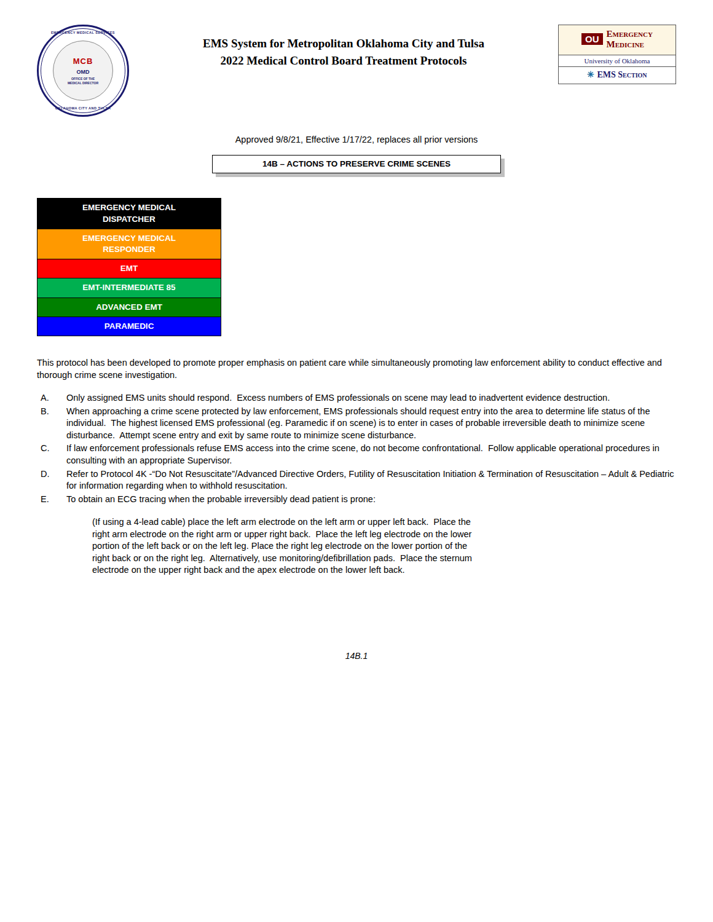EMERGENCY MEDICAL SERVICES
OKLAHOMA CITY AND TULSA
MCB
OMD
OFFICE OF THE
MEDICAL DIRECTOR
EMS System for Metropolitan Oklahoma City and Tulsa
2022 Medical Control Board Treatment Protocols
OU Emergency
Medicine
University of Oklahoma
✳EMS Section
Approved 9/8/21, Effective 1/17/22, replaces all prior versions
14B – ACTIONS TO PRESERVE CRIME SCENES
| EMERGENCY MEDICAL DISPATCHER |
| EMERGENCY MEDICAL RESPONDER |
| EMT |
| EMT-INTERMEDIATE 85 |
| ADVANCED EMT |
| PARAMEDIC |
This protocol has been developed to promote proper emphasis on patient care while simultaneously promoting law enforcement ability to conduct effective and thorough crime scene investigation.
A. Only assigned EMS units should respond. Excess numbers of EMS professionals on scene may lead to inadvertent evidence destruction.
B. When approaching a crime scene protected by law enforcement, EMS professionals should request entry into the area to determine life status of the individual. The highest licensed EMS professional (eg. Paramedic if on scene) is to enter in cases of probable irreversible death to minimize scene disturbance. Attempt scene entry and exit by same route to minimize scene disturbance.
C. If law enforcement professionals refuse EMS access into the crime scene, do not become confrontational. Follow applicable operational procedures in consulting with an appropriate Supervisor.
D. Refer to Protocol 4K -“Do Not Resuscitate”/Advanced Directive Orders, Futility of Resuscitation Initiation & Termination of Resuscitation – Adult & Pediatric for information regarding when to withhold resuscitation.
E. To obtain an ECG tracing when the probable irreversibly dead patient is prone:
(If using a 4-lead cable) place the left arm electrode on the left arm or upper left back. Place the right arm electrode on the right arm or upper right back. Place the left leg electrode on the lower portion of the left back or on the left leg. Place the right leg electrode on the lower portion of the right back or on the right leg. Alternatively, use monitoring/defibrillation pads. Place the sternum electrode on the upper right back and the apex electrode on the lower left back.
14B.1